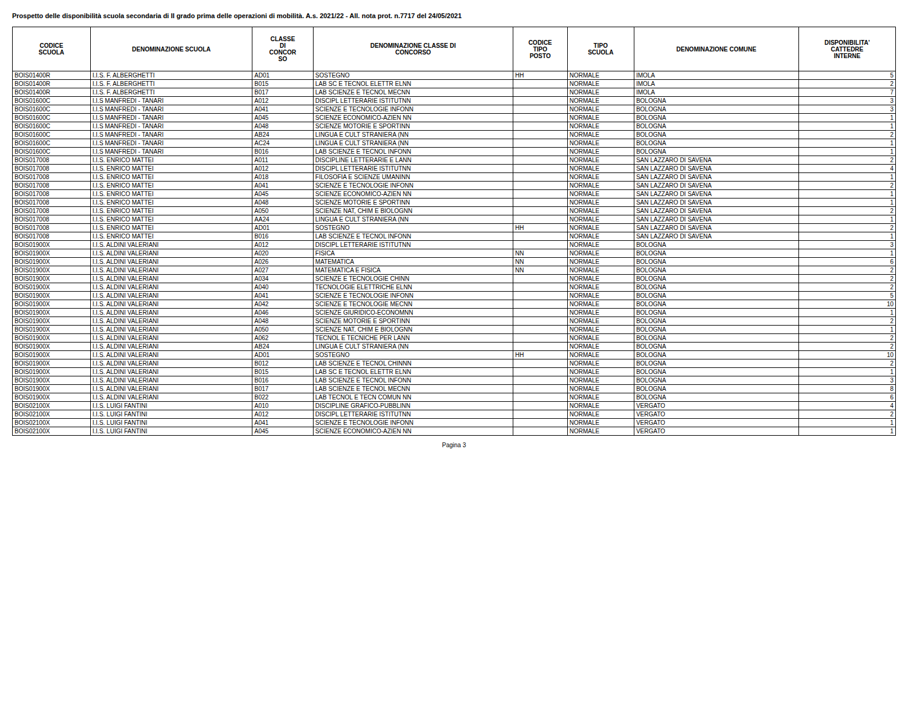Prospetto delle disponibilità scuola secondaria di II grado prima delle operazioni di mobilità. A.s. 2021/22 - All. nota prot. n.7717 del 24/05/2021
| CODICE SCUOLA | DENOMINAZIONE SCUOLA | CLASSE DI CONCOR SO | DENOMINAZIONE CLASSE DI CONCORSO | CODICE TIPO POSTO | TIPO SCUOLA | DENOMINAZIONE COMUNE | DISPONIBILITA' CATTEDRE INTERNE |
| --- | --- | --- | --- | --- | --- | --- | --- |
| BOIS01400R | I.I.S. F. ALBERGHETTI | AD01 | SOSTEGNO | HH | NORMALE | IMOLA | 5 |
| BOIS01400R | I.I.S. F. ALBERGHETTI | B015 | LAB SC E TECNOL ELETTR ELNN | | NORMALE | IMOLA | 2 |
| BOIS01400R | I.I.S. F. ALBERGHETTI | B017 | LAB SCIENZE E TECNOL MECNN | | NORMALE | IMOLA | 7 |
| BOIS01600C | I.I.S MANFREDI - TANARI | A012 | DISCIPL LETTERARIE ISTITUTNN | | NORMALE | BOLOGNA | 3 |
| BOIS01600C | I.I.S MANFREDI - TANARI | A041 | SCIENZE E TECNOLOGIE INFONN | | NORMALE | BOLOGNA | 3 |
| BOIS01600C | I.I.S MANFREDI - TANARI | A045 | SCIENZE ECONOMICO-AZIEN NN | | NORMALE | BOLOGNA | 1 |
| BOIS01600C | I.I.S MANFREDI - TANARI | A048 | SCIENZE MOTORIE E SPORTINN | | NORMALE | BOLOGNA | 1 |
| BOIS01600C | I.I.S MANFREDI - TANARI | AB24 | LINGUA E CULT STRANIERA (NN | | NORMALE | BOLOGNA | 2 |
| BOIS01600C | I.I.S MANFREDI - TANARI | AC24 | LINGUA E CULT STRANIERA (NN | | NORMALE | BOLOGNA | 1 |
| BOIS01600C | I.I.S MANFREDI - TANARI | B016 | LAB SCIENZE E TECNOL INFONN | | NORMALE | BOLOGNA | 1 |
| BOIS017008 | I.I.S. ENRICO MATTEI | A011 | DISCIPLINE LETTERARIE E LANN | | NORMALE | SAN LAZZARO DI SAVENA | 2 |
| BOIS017008 | I.I.S. ENRICO MATTEI | A012 | DISCIPL LETTERARIE ISTITUTNN | | NORMALE | SAN LAZZARO DI SAVENA | 4 |
| BOIS017008 | I.I.S. ENRICO MATTEI | A018 | FILOSOFIA E SCIENZE UMANINN | | NORMALE | SAN LAZZARO DI SAVENA | 1 |
| BOIS017008 | I.I.S. ENRICO MATTEI | A041 | SCIENZE E TECNOLOGIE INFONN | | NORMALE | SAN LAZZARO DI SAVENA | 2 |
| BOIS017008 | I.I.S. ENRICO MATTEI | A045 | SCIENZE ECONOMICO-AZIEN NN | | NORMALE | SAN LAZZARO DI SAVENA | 1 |
| BOIS017008 | I.I.S. ENRICO MATTEI | A048 | SCIENZE MOTORIE E SPORTINN | | NORMALE | SAN LAZZARO DI SAVENA | 1 |
| BOIS017008 | I.I.S. ENRICO MATTEI | A050 | SCIENZE NAT, CHIM E BIOLOGNN | | NORMALE | SAN LAZZARO DI SAVENA | 2 |
| BOIS017008 | I.I.S. ENRICO MATTEI | AA24 | LINGUA E CULT STRANIERA (NN | | NORMALE | SAN LAZZARO DI SAVENA | 1 |
| BOIS017008 | I.I.S. ENRICO MATTEI | AD01 | SOSTEGNO | HH | NORMALE | SAN LAZZARO DI SAVENA | 2 |
| BOIS017008 | I.I.S. ENRICO MATTEI | B016 | LAB SCIENZE E TECNOL INFONN | | NORMALE | SAN LAZZARO DI SAVENA | 1 |
| BOIS01900X | I.I.S. ALDINI VALERIANI | A012 | DISCIPL LETTERARIE ISTITUTNN | | NORMALE | BOLOGNA | 3 |
| BOIS01900X | I.I.S. ALDINI VALERIANI | A020 | FISICA | NN | NORMALE | BOLOGNA | 1 |
| BOIS01900X | I.I.S. ALDINI VALERIANI | A026 | MATEMATICA | NN | NORMALE | BOLOGNA | 6 |
| BOIS01900X | I.I.S. ALDINI VALERIANI | A027 | MATEMATICA E FISICA | NN | NORMALE | BOLOGNA | 2 |
| BOIS01900X | I.I.S. ALDINI VALERIANI | A034 | SCIENZE E TECNOLOGIE CHINN | | NORMALE | BOLOGNA | 2 |
| BOIS01900X | I.I.S. ALDINI VALERIANI | A040 | TECNOLOGIE ELETTRICHE ELNN | | NORMALE | BOLOGNA | 2 |
| BOIS01900X | I.I.S. ALDINI VALERIANI | A041 | SCIENZE E TECNOLOGIE INFONN | | NORMALE | BOLOGNA | 5 |
| BOIS01900X | I.I.S. ALDINI VALERIANI | A042 | SCIENZE E TECNOLOGIE MECNN | | NORMALE | BOLOGNA | 10 |
| BOIS01900X | I.I.S. ALDINI VALERIANI | A046 | SCIENZE GIURIDICO-ECONOMNN | | NORMALE | BOLOGNA | 1 |
| BOIS01900X | I.I.S. ALDINI VALERIANI | A048 | SCIENZE MOTORIE E SPORTINN | | NORMALE | BOLOGNA | 2 |
| BOIS01900X | I.I.S. ALDINI VALERIANI | A050 | SCIENZE NAT, CHIM E BIOLOGNN | | NORMALE | BOLOGNA | 1 |
| BOIS01900X | I.I.S. ALDINI VALERIANI | A062 | TECNOL E TECNICHE PER LANN | | NORMALE | BOLOGNA | 2 |
| BOIS01900X | I.I.S. ALDINI VALERIANI | AB24 | LINGUA E CULT STRANIERA (NN | | NORMALE | BOLOGNA | 2 |
| BOIS01900X | I.I.S. ALDINI VALERIANI | AD01 | SOSTEGNO | HH | NORMALE | BOLOGNA | 10 |
| BOIS01900X | I.I.S. ALDINI VALERIANI | B012 | LAB SCIENZE E TECNOL CHINNN | | NORMALE | BOLOGNA | 2 |
| BOIS01900X | I.I.S. ALDINI VALERIANI | B015 | LAB SC E TECNOL ELETTR ELNN | | NORMALE | BOLOGNA | 1 |
| BOIS01900X | I.I.S. ALDINI VALERIANI | B016 | LAB SCIENZE E TECNOL INFONN | | NORMALE | BOLOGNA | 3 |
| BOIS01900X | I.I.S. ALDINI VALERIANI | B017 | LAB SCIENZE E TECNOL MECNN | | NORMALE | BOLOGNA | 8 |
| BOIS01900X | I.I.S. ALDINI VALERIANI | B022 | LAB TECNOL E TECN COMUN NN | | NORMALE | BOLOGNA | 6 |
| BOIS02100X | I.I.S. LUIGI FANTINI | A010 | DISCIPLINE GRAFICO-PUBBLINN | | NORMALE | VERGATO | 4 |
| BOIS02100X | I.I.S. LUIGI FANTINI | A012 | DISCIPL LETTERARIE ISTITUTNN | | NORMALE | VERGATO | 2 |
| BOIS02100X | I.I.S. LUIGI FANTINI | A041 | SCIENZE E TECNOLOGIE INFONN | | NORMALE | VERGATO | 1 |
| BOIS02100X | I.I.S. LUIGI FANTINI | A045 | SCIENZE ECONOMICO-AZIEN NN | | NORMALE | VERGATO | 1 |
Pagina 3